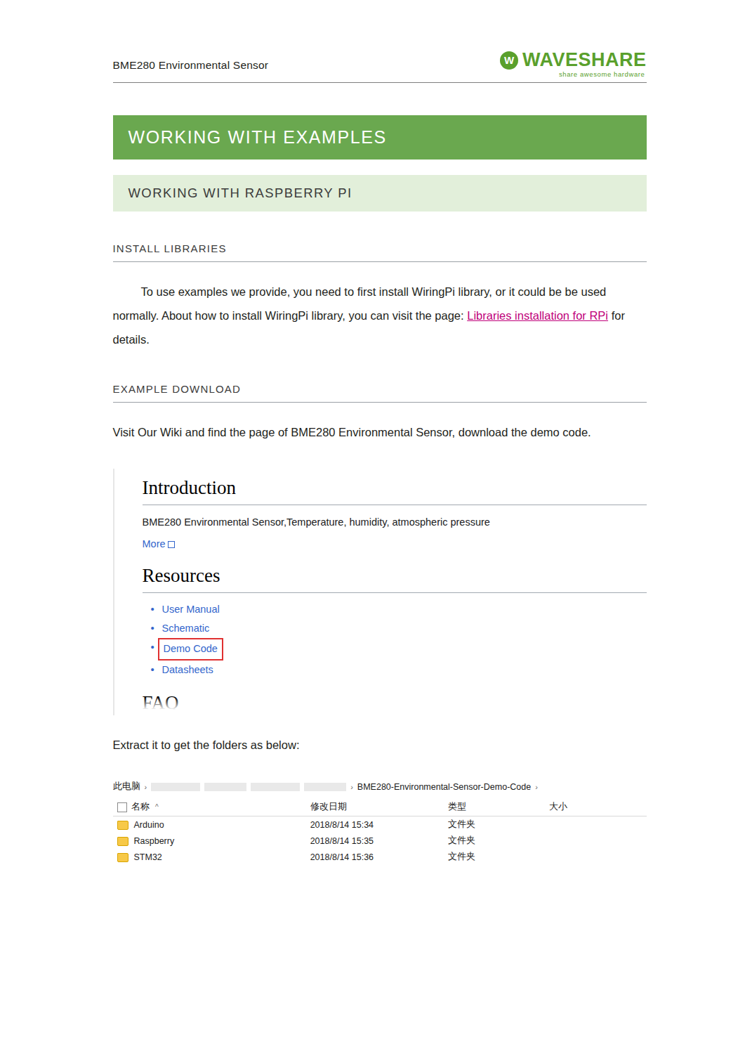BME280 Environmental Sensor
W WAVESHARE
share awesome hardware
WORKING WITH EXAMPLES
WORKING WITH RASPBERRY PI
INSTALL LIBRARIES
To use examples we provide, you need to first install WiringPi library, or it could be be used normally. About how to install WiringPi library, you can visit the page: Libraries installation for RPi for details.
EXAMPLE DOWNLOAD
Visit Our Wiki and find the page of BME280 Environmental Sensor, download the demo code.
Introduction
BME280 Environmental Sensor,Temperature, humidity, atmospheric pressure
More
Resources
User Manual
Schematic
Demo Code
Datasheets
FAQ
Extract it to get the folders as below:
此电脑 › › BME280-Environmental-Sensor-Demo-Code ›
| 名称 ^ | 修改日期 | 类型 | 大小 |
| --- | --- | --- | --- |
| Arduino | 2018/8/14 15:34 | 文件夹 | |
| Raspberry | 2018/8/14 15:35 | 文件夹 | |
| STM32 | 2018/8/14 15:36 | 文件夹 | |